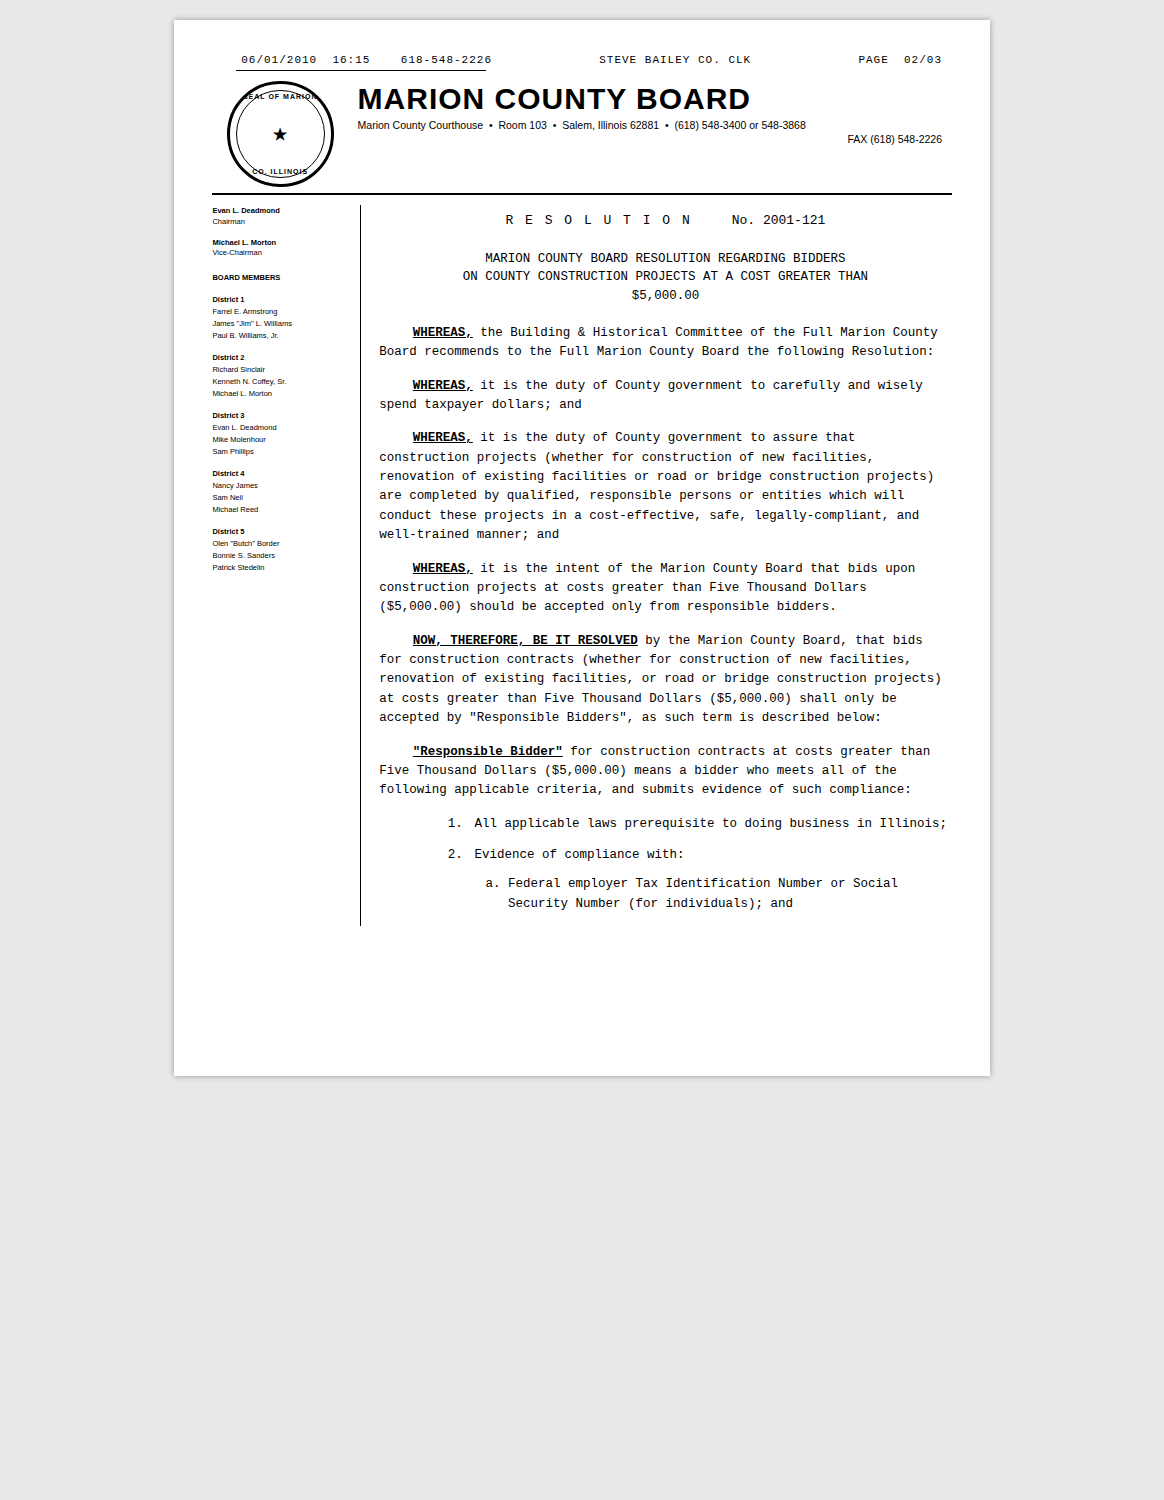06/01/2010 16:15 618-548-2226 STEVE BAILEY CO. CLK PAGE 02/03
SEAL OF MARION
★
CO. ILLINOIS
MARION COUNTY BOARD
Marion County Courthouse • Room 103 • Salem, Illinois 62881 • (618) 548-3400 or 548-3868
FAX (618) 548-2226
Evan L. Deadmond
Chairman
Michael L. Morton
Vice-Chairman
BOARD MEMBERS
District 1
Farrel E. Armstrong
James "Jim" L. Williams
Paul B. Williams, Jr.
District 2
Richard Sinclair
Kenneth N. Coffey, Sr.
Michael L. Morton
District 3
Evan L. Deadmond
Mike Molenhour
Sam Phillips
District 4
Nancy James
Sam Neil
Michael Reed
District 5
Olen "Butch" Border
Bonnie S. Sanders
Patrick Stedelin
R E S O L U T I O NNo. 2001-121
MARION COUNTY BOARD RESOLUTION REGARDING BIDDERS
ON COUNTY CONSTRUCTION PROJECTS AT A COST GREATER THAN
$5,000.00
WHEREAS, the Building & Historical Committee of the Full Marion County Board recommends to the Full Marion County Board the following Resolution:
WHEREAS, it is the duty of County government to carefully and wisely spend taxpayer dollars; and
WHEREAS, it is the duty of County government to assure that construction projects (whether for construction of new facilities, renovation of existing facilities or road or bridge construction projects) are completed by qualified, responsible persons or entities which will conduct these projects in a cost-effective, safe, legally-compliant, and well-trained manner; and
WHEREAS, it is the intent of the Marion County Board that bids upon construction projects at costs greater than Five Thousand Dollars ($5,000.00) should be accepted only from responsible bidders.
NOW, THEREFORE, BE IT RESOLVED by the Marion County Board, that bids for construction contracts (whether for construction of new facilities, renovation of existing facilities, or road or bridge construction projects) at costs greater than Five Thousand Dollars ($5,000.00) shall only be accepted by "Responsible Bidders", as such term is described below:
"Responsible Bidder" for construction contracts at costs greater than Five Thousand Dollars ($5,000.00) means a bidder who meets all of the following applicable criteria, and submits evidence of such compliance:
All applicable laws prerequisite to doing business in Illinois;
Evidence of compliance with:
Federal employer Tax Identification Number or Social Security Number (for individuals); and